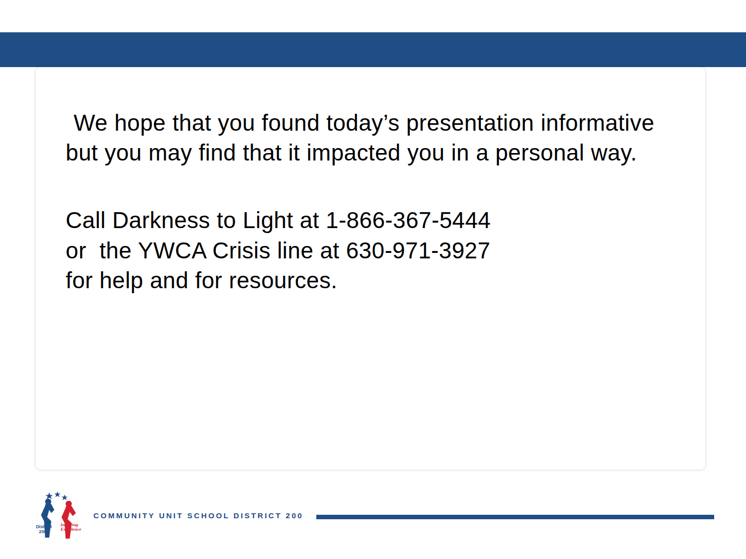We hope that you found today’s presentation informative but you may find that it impacted you in a personal way.
Call Darkness to Light at 1-866-367-5444 or the YWCA Crisis line at 630-971-3927 for help and for resources.
District 200 Inspiring Excellence
COMMUNITY UNIT SCHOOL DISTRICT 200